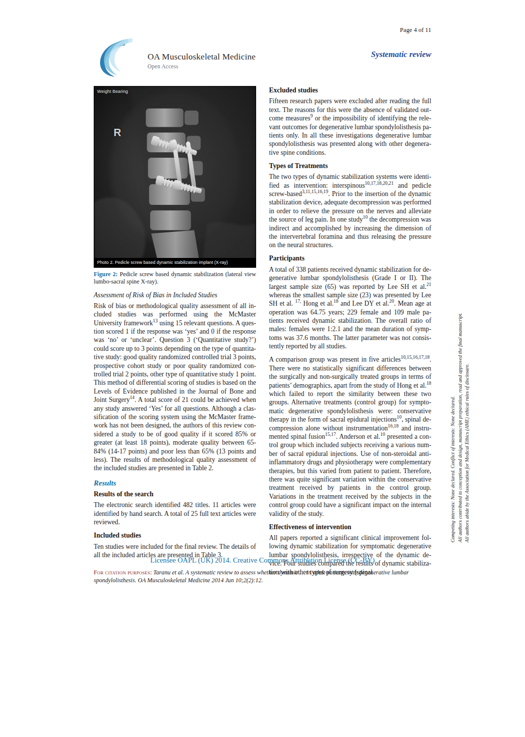Page 4 of 11
OA Musculoskeletal Medicine
Open Access
Systematic review
Weight Bearing
R
Photo 2. Pedicle screw based dynamic stabilization implant (X-ray)
Figure 2: Pedicle screw based dynamic stabilization (lateral view lumbo-sacral spine X-ray).
Assessment of Risk of Bias in Included Studies
Risk of bias or methodological quality assessment of all included studies was performed using the McMaster University framework13 using 15 relevant questions. A question scored 1 if the response was ‘yes’ and 0 if the response was ‘no’ or ‘unclear’. Question 3 (‘Quantitative study?’) could score up to 3 points depending on the type of quantitative study: good quality randomized controlled trial 3 points, prospective cohort study or poor quality randomized controlled trial 2 points, other type of quantitative study 1 point. This method of differential scoring of studies is based on the Levels of Evidence published in the Journal of Bone and Joint Surgery14. A total score of 21 could be achieved when any study answered ‘Yes’ for all questions. Although a classification of the scoring system using the McMaster framework has not been designed, the authors of this review considered a study to be of good quality if it scored 85% or greater (at least 18 points), moderate quality between 65-84% (14-17 points) and poor less than 65% (13 points and less). The results of methodological quality assessment of the included studies are presented in Table 2.
Results
Results of the search
The electronic search identified 482 titles. 11 articles were identified by hand search. A total of 25 full text articles were reviewed.
Included studies
Ten studies were included for the final review. The details of all the included articles are presented in Table 3.
Excluded studies
Fifteen research papers were excluded after reading the full text. The reasons for this were the absence of validated outcome measures9 or the impossibility of identifying the relevant outcomes for degenerative lumbar spondylolisthesis patients only. In all these investigations degenerative lumbar spondylolisthesis was presented along with other degenerative spine conditions.
Types of Treatments
The two types of dynamic stabilization systems were identified as intervention: interspinous10,17,18,20,21 and pedicle screw-based3,11,15,16,19. Prior to the insertion of the dynamic stabilization device, adequate decompression was performed in order to relieve the pressure on the nerves and alleviate the source of leg pain. In one study10 the decompression was indirect and accomplished by increasing the dimension of the intervertebral foramina and thus releasing the pressure on the neural structures.
Participants
A total of 338 patients received dynamic stabilization for degenerative lumbar spondylolisthesis (Grade I or II). The largest sample size (65) was reported by Lee SH et al.21 whereas the smallest sample size (23) was presented by Lee SH et al. 17, Hong et al.18 and Lee DY et al.20. Mean age at operation was 64.75 years; 229 female and 109 male patients received dynamic stabilization. The overall ratio of males: females were 1:2.1 and the mean duration of symptoms was 37.6 months. The latter parameter was not consistently reported by all studies.
A comparison group was present in five articles10,15,16,17,18. There were no statistically significant differences between the surgically and non-surgically treated groups in terms of patients’ demographics, apart from the study of Hong et al.18 which failed to report the similarity between these two groups. Alternative treatments (control group) for symptomatic degenerative spondylolisthesis were: conservative therapy in the form of sacral epidural injections10, spinal decompression alone without instrumentation16,18 and instrumented spinal fusion15,17. Anderson et al.10 presented a control group which included subjects receiving a various number of sacral epidural injections. Use of non-steroidal anti-inflammatory drugs and physiotherapy were complementary therapies, but this varied from patient to patient. Therefore, there was quite significant variation within the conservative treatment received by patients in the control group. Variations in the treatment received by the subjects in the control group could have a significant impact on the internal validity of the study.
Effectiveness of intervention
All papers reported a significant clinical improvement following dynamic stabilization for symptomatic degenerative lumbar spondylolisthesis, irrespective of the dynamic device. Four studies compared the results of dynamic stabilization with other types of surgery (spinal
Competing interests: None declared. Conflict of interests: None declared.
All authors contributed to conception and design, manuscript preparation, read and approved the final manuscript.
All authors abide by the Association for Medical Ethics (AME) ethical rules of disclosure.
Licensee OAPL (UK) 2014. Creative Commons Attribution License (CC-BY)
For citation purposes: Taranu et al. A systematic review to assess whether dynamic … in adult patients with degenerative lumbar spondylolisthesis. OA Musculoskeletal Medicine 2014 Jun 10;2(2):12.